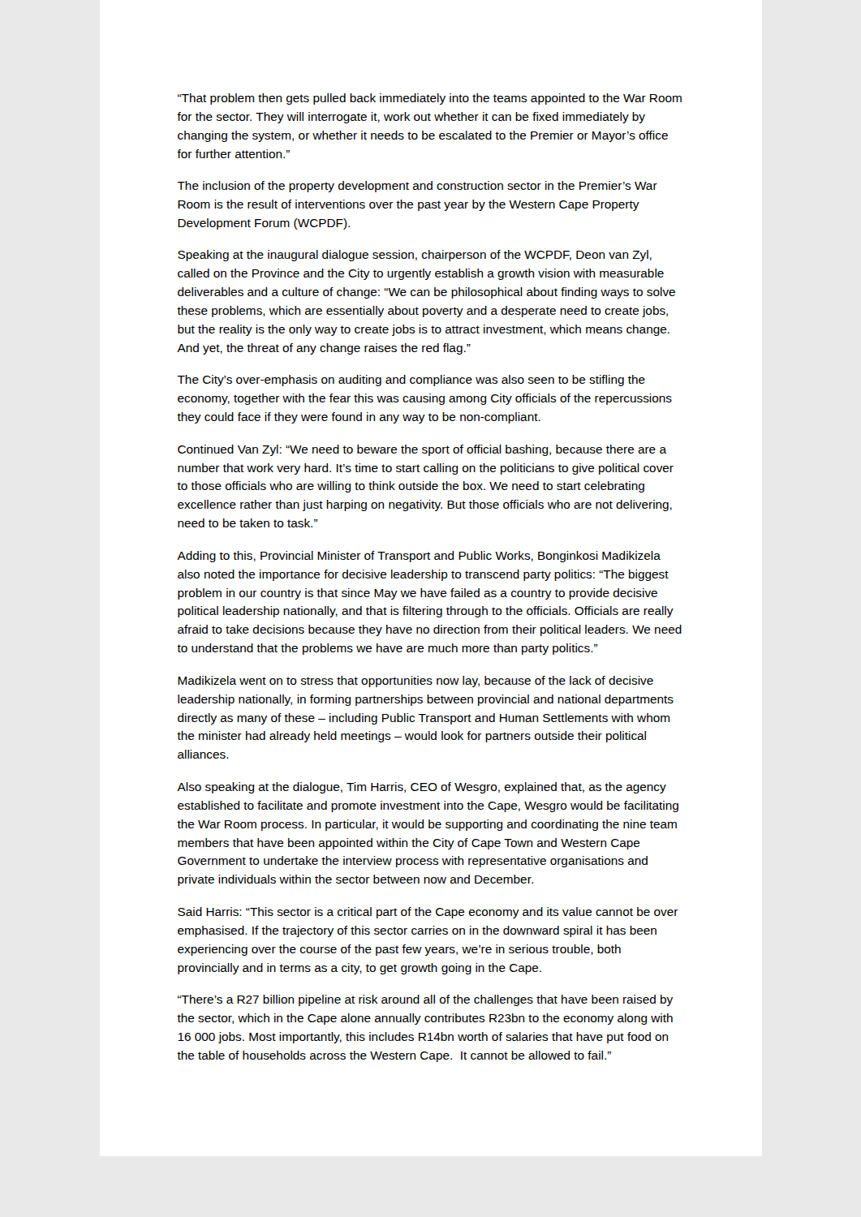“That problem then gets pulled back immediately into the teams appointed to the War Room for the sector. They will interrogate it, work out whether it can be fixed immediately by changing the system, or whether it needs to be escalated to the Premier or Mayor’s office for further attention.”
The inclusion of the property development and construction sector in the Premier’s War Room is the result of interventions over the past year by the Western Cape Property Development Forum (WCPDF).
Speaking at the inaugural dialogue session, chairperson of the WCPDF, Deon van Zyl, called on the Province and the City to urgently establish a growth vision with measurable deliverables and a culture of change: “We can be philosophical about finding ways to solve these problems, which are essentially about poverty and a desperate need to create jobs, but the reality is the only way to create jobs is to attract investment, which means change. And yet, the threat of any change raises the red flag.”
The City’s over-emphasis on auditing and compliance was also seen to be stifling the economy, together with the fear this was causing among City officials of the repercussions they could face if they were found in any way to be non-compliant.
Continued Van Zyl: “We need to beware the sport of official bashing, because there are a number that work very hard. It’s time to start calling on the politicians to give political cover to those officials who are willing to think outside the box. We need to start celebrating excellence rather than just harping on negativity. But those officials who are not delivering, need to be taken to task.”
Adding to this, Provincial Minister of Transport and Public Works, Bonginkosi Madikizela also noted the importance for decisive leadership to transcend party politics: “The biggest problem in our country is that since May we have failed as a country to provide decisive political leadership nationally, and that is filtering through to the officials. Officials are really afraid to take decisions because they have no direction from their political leaders. We need to understand that the problems we have are much more than party politics.”
Madikizela went on to stress that opportunities now lay, because of the lack of decisive leadership nationally, in forming partnerships between provincial and national departments directly as many of these – including Public Transport and Human Settlements with whom the minister had already held meetings – would look for partners outside their political alliances.
Also speaking at the dialogue, Tim Harris, CEO of Wesgro, explained that, as the agency established to facilitate and promote investment into the Cape, Wesgro would be facilitating the War Room process. In particular, it would be supporting and coordinating the nine team members that have been appointed within the City of Cape Town and Western Cape Government to undertake the interview process with representative organisations and private individuals within the sector between now and December.
Said Harris: “This sector is a critical part of the Cape economy and its value cannot be over emphasised. If the trajectory of this sector carries on in the downward spiral it has been experiencing over the course of the past few years, we’re in serious trouble, both provincially and in terms as a city, to get growth going in the Cape.
“There’s a R27 billion pipeline at risk around all of the challenges that have been raised by the sector, which in the Cape alone annually contributes R23bn to the economy along with 16 000 jobs. Most importantly, this includes R14bn worth of salaries that have put food on the table of households across the Western Cape. It cannot be allowed to fail.”